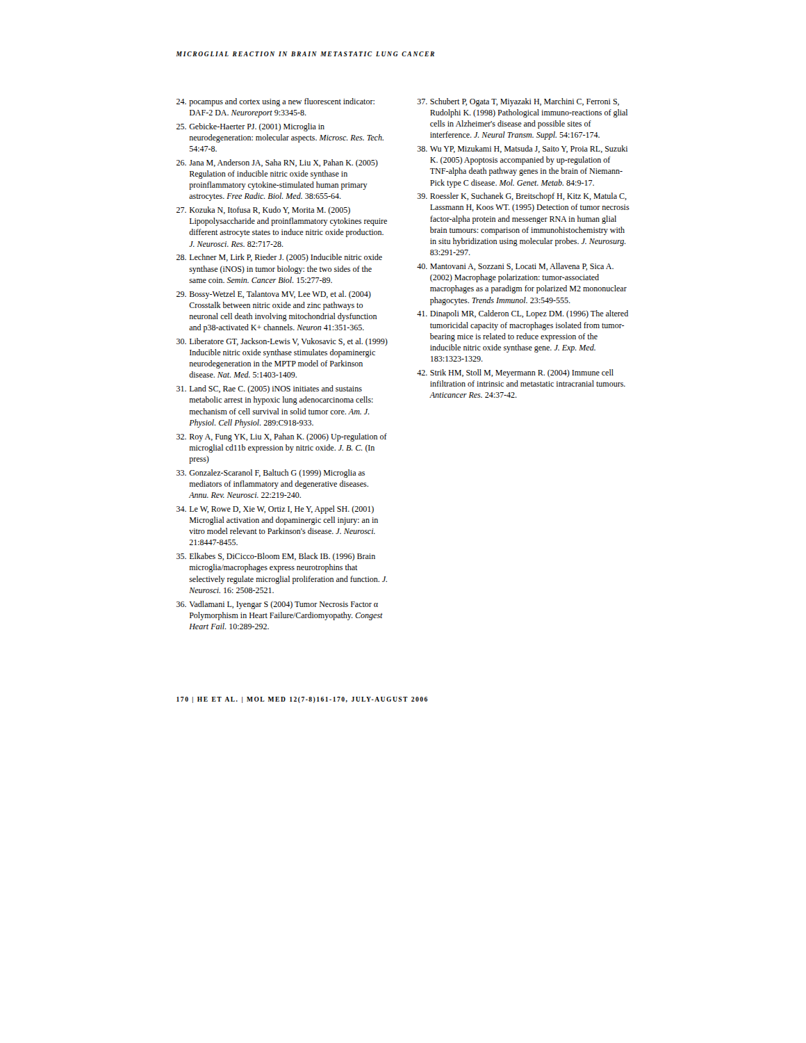Microglial Reaction in Brain Metastatic Lung Cancer
pocampus and cortex using a new fluorescent indicator: DAF-2 DA. Neuroreport 9:3345-8.
Gebicke-Haerter PJ. (2001) Microglia in neurodegeneration: molecular aspects. Microsc. Res. Tech. 54:47-8.
Jana M, Anderson JA, Saha RN, Liu X, Pahan K. (2005) Regulation of inducible nitric oxide synthase in proinflammatory cytokine-stimulated human primary astrocytes. Free Radic. Biol. Med. 38:655-64.
Kozuka N, Itofusa R, Kudo Y, Morita M. (2005) Lipopolysaccharide and proinflammatory cytokines require different astrocyte states to induce nitric oxide production. J. Neurosci. Res. 82:717-28.
Lechner M, Lirk P, Rieder J. (2005) Inducible nitric oxide synthase (iNOS) in tumor biology: the two sides of the same coin. Semin. Cancer Biol. 15:277-89.
Bossy-Wetzel E, Talantova MV, Lee WD, et al. (2004) Crosstalk between nitric oxide and zinc pathways to neuronal cell death involving mitochondrial dysfunction and p38-activated K+ channels. Neuron 41:351-365.
Liberatore GT, Jackson-Lewis V, Vukosavic S, et al. (1999) Inducible nitric oxide synthase stimulates dopaminergic neurodegeneration in the MPTP model of Parkinson disease. Nat. Med. 5:1403-1409.
Land SC, Rae C. (2005) iNOS initiates and sustains metabolic arrest in hypoxic lung adenocarcinoma cells: mechanism of cell survival in solid tumor core. Am. J. Physiol. Cell Physiol. 289:C918-933.
Roy A, Fung YK, Liu X, Pahan K. (2006) Up-regulation of microglial cd11b expression by nitric oxide. J. B. C. (In press)
Gonzalez-Scaranol F, Baltuch G (1999) Microglia as mediators of inflammatory and degenerative diseases. Annu. Rev. Neurosci. 22:219-240.
Le W, Rowe D, Xie W, Ortiz I, He Y, Appel SH. (2001) Microglial activation and dopaminergic cell injury: an in vitro model relevant to Parkinson's disease. J. Neurosci. 21:8447-8455.
Elkabes S, DiCicco-Bloom EM, Black IB. (1996) Brain microglia/macrophages express neurotrophins that selectively regulate microglial proliferation and function. J. Neurosci. 16: 2508-2521.
Vadlamani L, Iyengar S (2004) Tumor Necrosis Factor α Polymorphism in Heart Failure/Cardiomyopathy. Congest Heart Fail. 10:289-292.
Schubert P, Ogata T, Miyazaki H, Marchini C, Ferroni S, Rudolphi K. (1998) Pathological immuno-reactions of glial cells in Alzheimer's disease and possible sites of interference. J. Neural Transm. Suppl. 54:167-174.
Wu YP, Mizukami H, Matsuda J, Saito Y, Proia RL, Suzuki K. (2005) Apoptosis accompanied by up-regulation of TNF-alpha death pathway genes in the brain of Niemann-Pick type C disease. Mol. Genet. Metab. 84:9-17.
Roessler K, Suchanek G, Breitschopf H, Kitz K, Matula C, Lassmann H, Koos WT. (1995) Detection of tumor necrosis factor-alpha protein and messenger RNA in human glial brain tumours: comparison of immunohistochemistry with in situ hybridization using molecular probes. J. Neurosurg. 83:291-297.
Mantovani A, Sozzani S, Locati M, Allavena P, Sica A. (2002) Macrophage polarization: tumor-associated macrophages as a paradigm for polarized M2 mononuclear phagocytes. Trends Immunol. 23:549-555.
Dinapoli MR, Calderon CL, Lopez DM. (1996) The altered tumoricidal capacity of macrophages isolated from tumor-bearing mice is related to reduce expression of the inducible nitric oxide synthase gene. J. Exp. Med. 183:1323-1329.
Strik HM, Stoll M, Meyermann R. (2004) Immune cell infiltration of intrinsic and metastatic intracranial tumours. Anticancer Res. 24:37-42.
170 | He et al. | Mol Med 12(7-8)161-170, July-August 2006